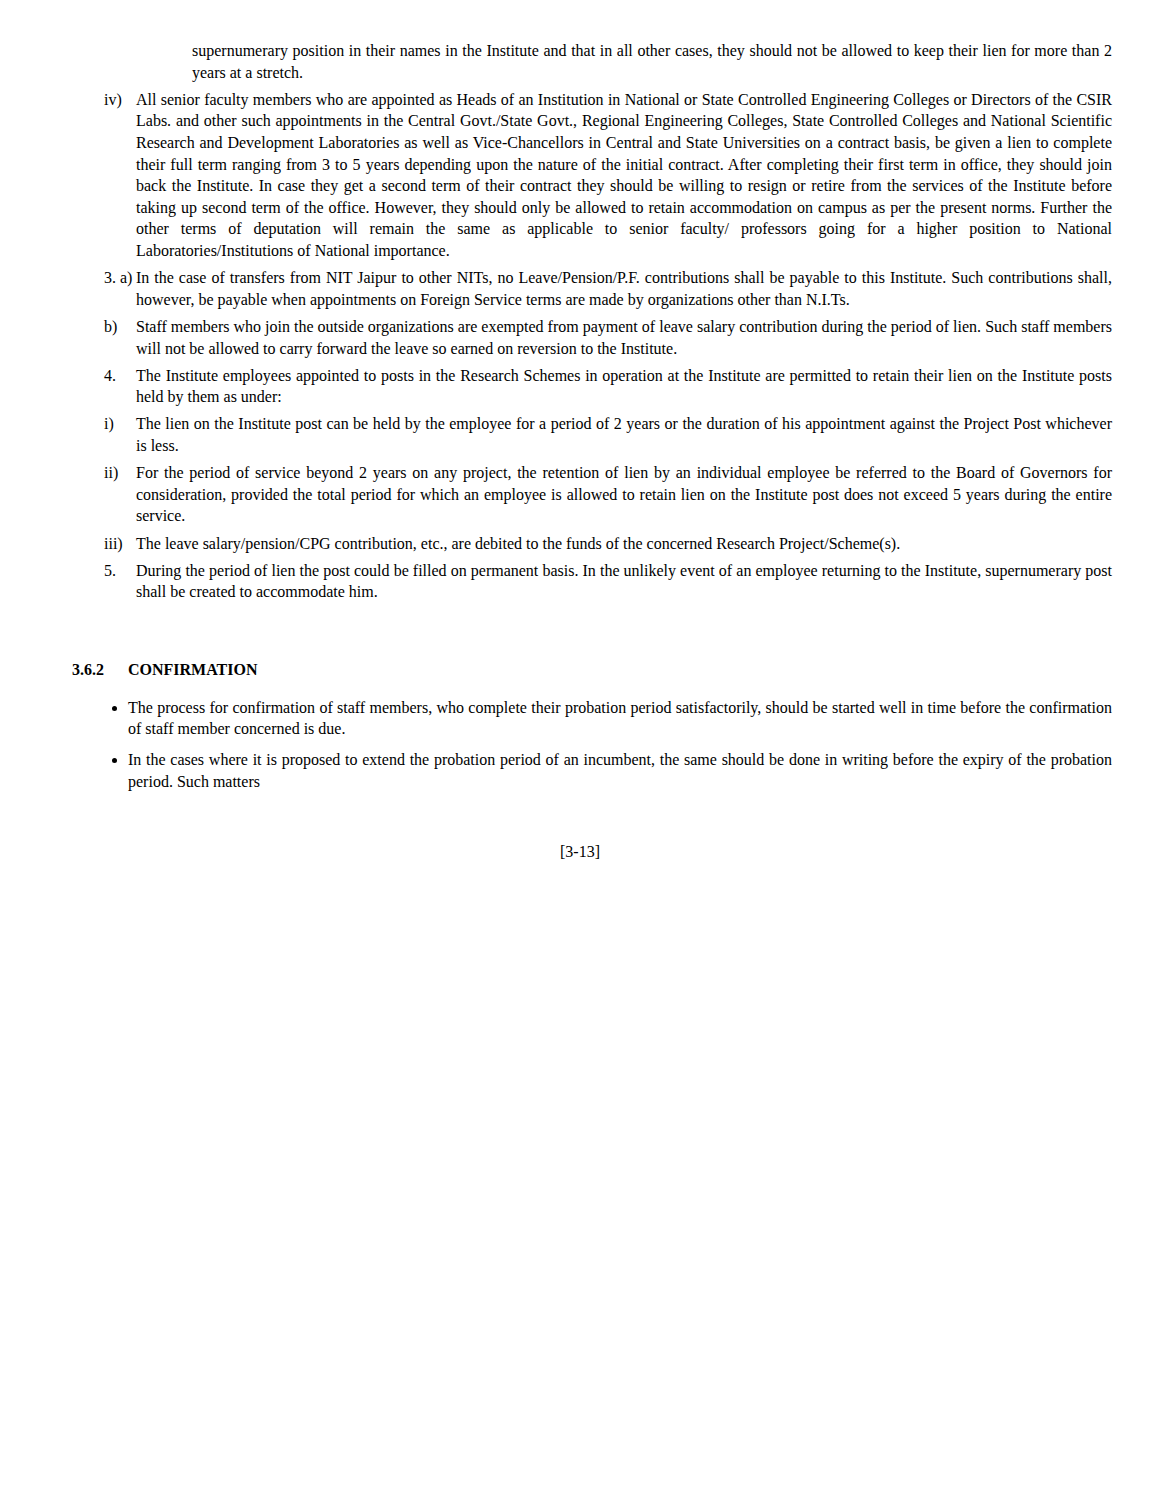supernumerary position in their names in the Institute and that in all other cases, they should not be allowed to keep their lien for more than 2 years at a stretch.
iv)
All senior faculty members who are appointed as Heads of an Institution in National or State Controlled Engineering Colleges or Directors of the CSIR Labs. and other such appointments in the Central Govt./State Govt., Regional Engineering Colleges, State Controlled Colleges and National Scientific Research and Development Laboratories as well as Vice-Chancellors in Central and State Universities on a contract basis, be given a lien to complete their full term ranging from 3 to 5 years depending upon the nature of the initial contract. After completing their first term in office, they should join back the Institute. In case they get a second term of their contract they should be willing to resign or retire from the services of the Institute before taking up second term of the office. However, they should only be allowed to retain accommodation on campus as per the present norms. Further the other terms of deputation will remain the same as applicable to senior faculty/ professors going for a higher position to National Laboratories/Institutions of National importance.
3. a)
In the case of transfers from NIT Jaipur to other NITs, no Leave/Pension/P.F. contributions shall be payable to this Institute. Such contributions shall, however, be payable when appointments on Foreign Service terms are made by organizations other than N.I.Ts.
b)
Staff members who join the outside organizations are exempted from payment of leave salary contribution during the period of lien. Such staff members will not be allowed to carry forward the leave so earned on reversion to the Institute.
4.
The Institute employees appointed to posts in the Research Schemes in operation at the Institute are permitted to retain their lien on the Institute posts held by them as under:
i)
The lien on the Institute post can be held by the employee for a period of 2 years or the duration of his appointment against the Project Post whichever is less.
ii)
For the period of service beyond 2 years on any project, the retention of lien by an individual employee be referred to the Board of Governors for consideration, provided the total period for which an employee is allowed to retain lien on the Institute post does not exceed 5 years during the entire service.
iii)
The leave salary/pension/CPG contribution, etc., are debited to the funds of the concerned Research Project/Scheme(s).
5.
During the period of lien the post could be filled on permanent basis. In the unlikely event of an employee returning to the Institute, supernumerary post shall be created to accommodate him.
3.6.2 CONFIRMATION
The process for confirmation of staff members, who complete their probation period satisfactorily, should be started well in time before the confirmation of staff member concerned is due.
In the cases where it is proposed to extend the probation period of an incumbent, the same should be done in writing before the expiry of the probation period. Such matters
[3-13]